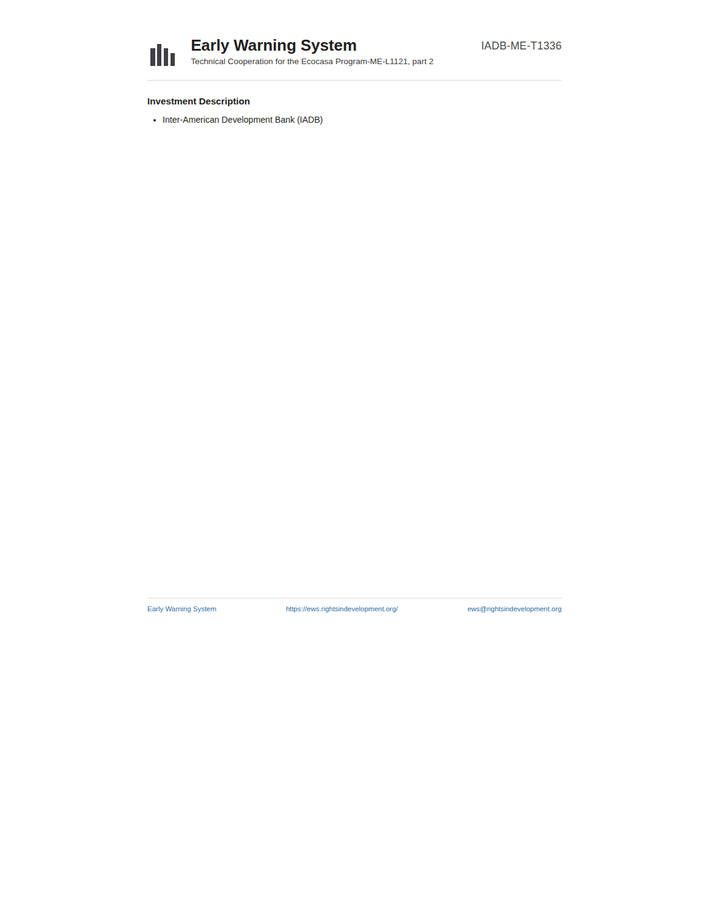Early Warning System
Technical Cooperation for the Ecocasa Program-ME-L1121, part 2
IADB-ME-T1336
Investment Description
Inter-American Development Bank (IADB)
Early Warning System
https://ews.rightsindevelopment.org/
ews@rightsindevelopment.org